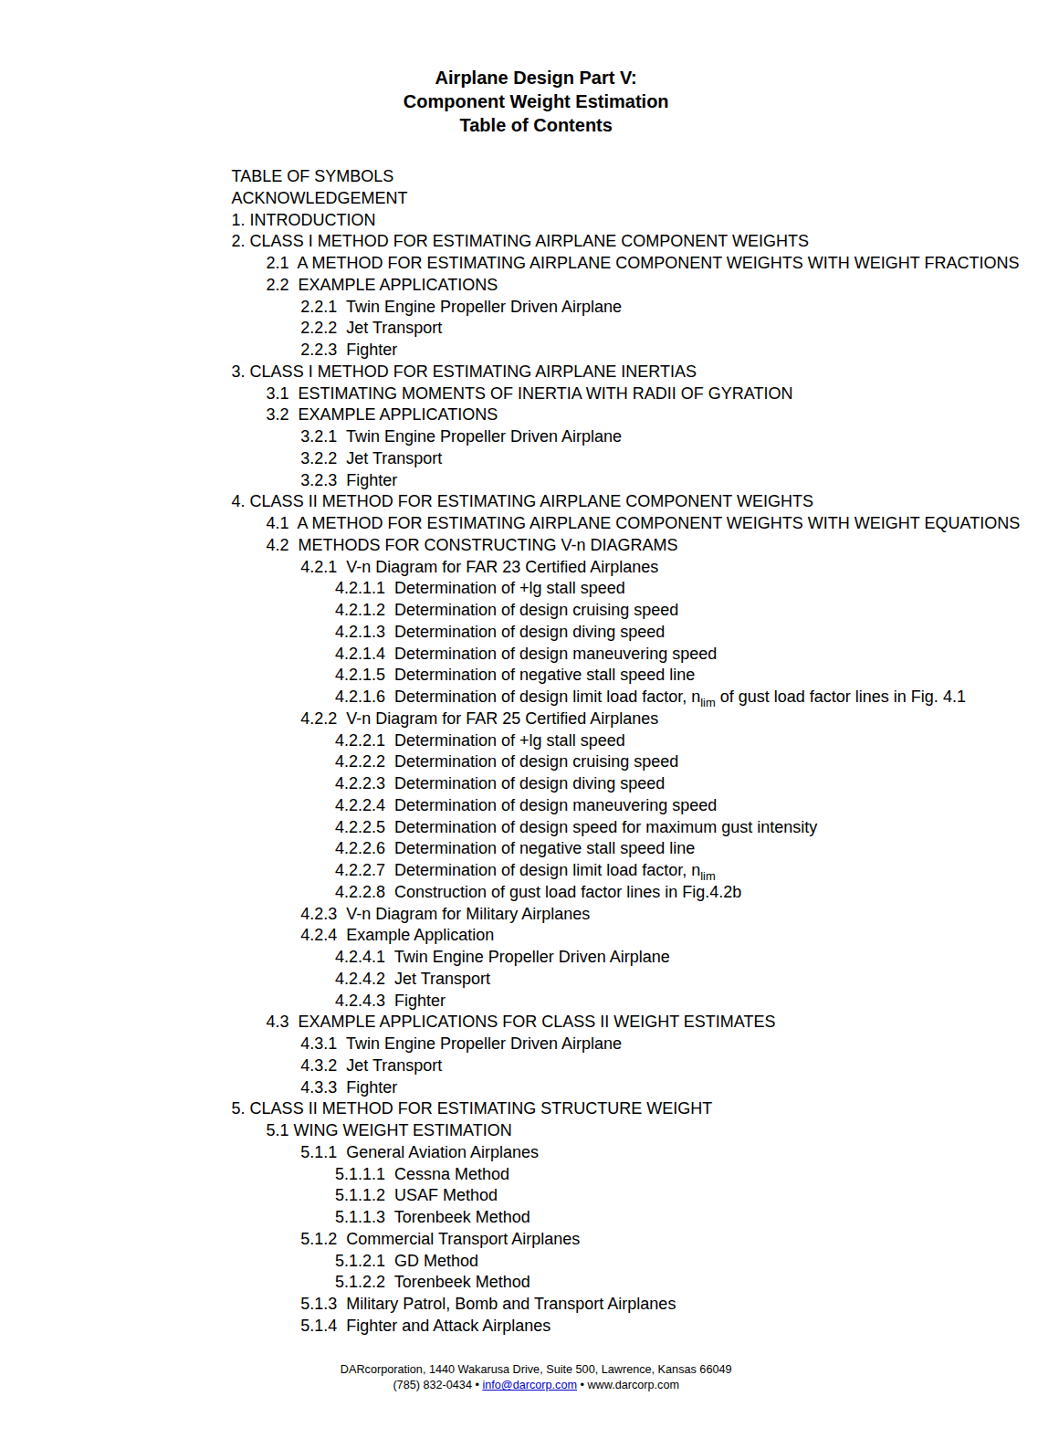Airplane Design Part V:
Component Weight Estimation
Table of Contents
TABLE OF SYMBOLS
ACKNOWLEDGEMENT
1. INTRODUCTION
2. CLASS I METHOD FOR ESTIMATING AIRPLANE COMPONENT WEIGHTS
2.1 A METHOD FOR ESTIMATING AIRPLANE COMPONENT WEIGHTS WITH WEIGHT FRACTIONS
2.2 EXAMPLE APPLICATIONS
2.2.1 Twin Engine Propeller Driven Airplane
2.2.2 Jet Transport
2.2.3 Fighter
3. CLASS I METHOD FOR ESTIMATING AIRPLANE INERTIAS
3.1 ESTIMATING MOMENTS OF INERTIA WITH RADII OF GYRATION
3.2 EXAMPLE APPLICATIONS
3.2.1 Twin Engine Propeller Driven Airplane
3.2.2 Jet Transport
3.2.3 Fighter
4. CLASS II METHOD FOR ESTIMATING AIRPLANE COMPONENT WEIGHTS
4.1 A METHOD FOR ESTIMATING AIRPLANE COMPONENT WEIGHTS WITH WEIGHT EQUATIONS
4.2 METHODS FOR CONSTRUCTING V-n DIAGRAMS
4.2.1 V-n Diagram for FAR 23 Certified Airplanes
4.2.1.1 Determination of +lg stall speed
4.2.1.2 Determination of design cruising speed
4.2.1.3 Determination of design diving speed
4.2.1.4 Determination of design maneuvering speed
4.2.1.5 Determination of negative stall speed line
4.2.1.6 Determination of design limit load factor, nlim of gust load factor lines in Fig. 4.1
4.2.2 V-n Diagram for FAR 25 Certified Airplanes
4.2.2.1 Determination of +lg stall speed
4.2.2.2 Determination of design cruising speed
4.2.2.3 Determination of design diving speed
4.2.2.4 Determination of design maneuvering speed
4.2.2.5 Determination of design speed for maximum gust intensity
4.2.2.6 Determination of negative stall speed line
4.2.2.7 Determination of design limit load factor, nlim
4.2.2.8 Construction of gust load factor lines in Fig.4.2b
4.2.3 V-n Diagram for Military Airplanes
4.2.4 Example Application
4.2.4.1 Twin Engine Propeller Driven Airplane
4.2.4.2 Jet Transport
4.2.4.3 Fighter
4.3 EXAMPLE APPLICATIONS FOR CLASS II WEIGHT ESTIMATES
4.3.1 Twin Engine Propeller Driven Airplane
4.3.2 Jet Transport
4.3.3 Fighter
5. CLASS II METHOD FOR ESTIMATING STRUCTURE WEIGHT
5.1 WING WEIGHT ESTIMATION
5.1.1 General Aviation Airplanes
5.1.1.1 Cessna Method
5.1.1.2 USAF Method
5.1.1.3 Torenbeek Method
5.1.2 Commercial Transport Airplanes
5.1.2.1 GD Method
5.1.2.2 Torenbeek Method
5.1.3 Military Patrol, Bomb and Transport Airplanes
5.1.4 Fighter and Attack Airplanes
DARcorporation, 1440 Wakarusa Drive, Suite 500, Lawrence, Kansas 66049
(785) 832-0434 • info@darcorp.com • www.darcorp.com